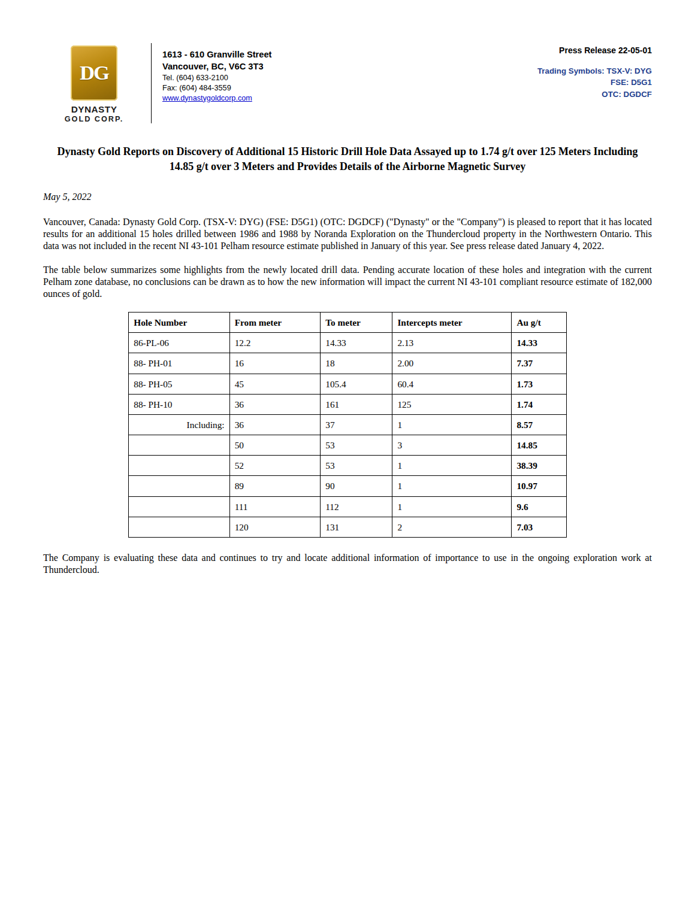DG
DYNASTYGOLD CORP.
1613 - 610 Granville Street
Vancouver, BC, V6C 3T3
Tel. (604) 633-2100
Fax: (604) 484-3559
www.dynastygoldcorp.com
Press Release 22-05-01
Trading Symbols: TSX-V: DYG
FSE: D5G1
OTC: DGDCF
Dynasty Gold Reports on Discovery of Additional 15 Historic Drill Hole Data Assayed up to 1.74 g/t over 125 Meters Including 14.85 g/t over 3 Meters and Provides Details of the Airborne Magnetic Survey
May 5, 2022
Vancouver, Canada: Dynasty Gold Corp. (TSX-V: DYG) (FSE: D5G1) (OTC: DGDCF) ("Dynasty" or the "Company") is pleased to report that it has located results for an additional 15 holes drilled between 1986 and 1988 by Noranda Exploration on the Thundercloud property in the Northwestern Ontario. This data was not included in the recent NI 43-101 Pelham resource estimate published in January of this year. See press release dated January 4, 2022.
The table below summarizes some highlights from the newly located drill data. Pending accurate location of these holes and integration with the current Pelham zone database, no conclusions can be drawn as to how the new information will impact the current NI 43-101 compliant resource estimate of 182,000 ounces of gold.
| Hole Number | From meter | To meter | Intercepts meter | Au g/t |
| --- | --- | --- | --- | --- |
| 86-PL-06 | 12.2 | 14.33 | 2.13 | 14.33 |
| 88- PH-01 | 16 | 18 | 2.00 | 7.37 |
| 88- PH-05 | 45 | 105.4 | 60.4 | 1.73 |
| 88- PH-10 | 36 | 161 | 125 | 1.74 |
| Including: | 36 | 37 | 1 | 8.57 |
| | 50 | 53 | 3 | 14.85 |
| | 52 | 53 | 1 | 38.39 |
| | 89 | 90 | 1 | 10.97 |
| | 111 | 112 | 1 | 9.6 |
| | 120 | 131 | 2 | 7.03 |
The Company is evaluating these data and continues to try and locate additional information of importance to use in the ongoing exploration work at Thundercloud.